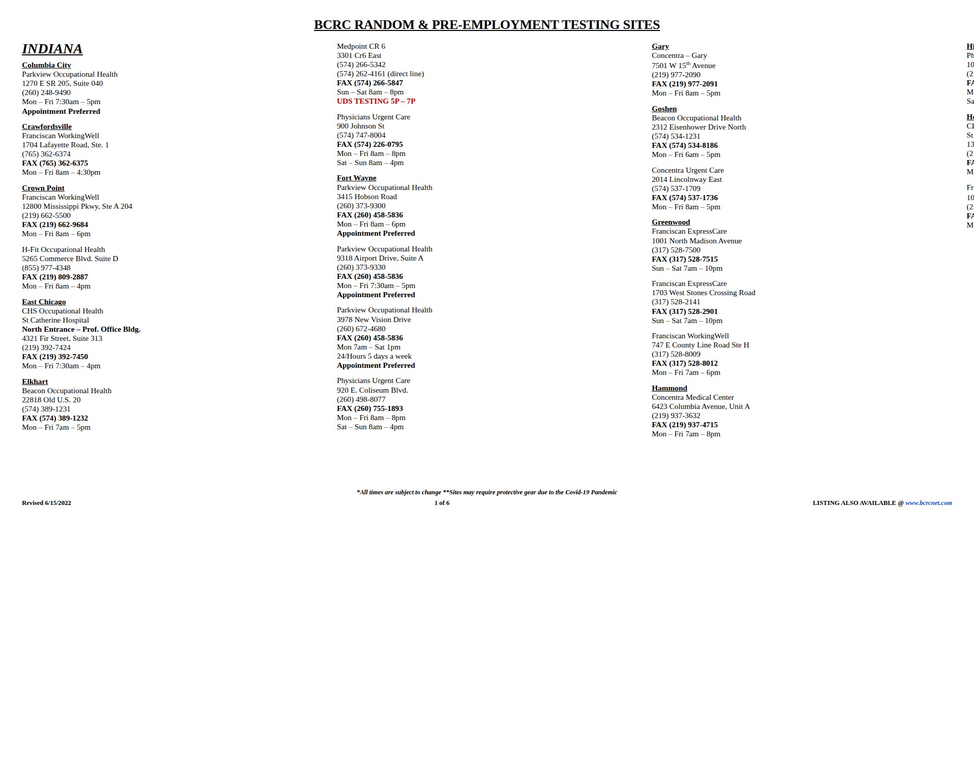BCRC RANDOM & PRE-EMPLOYMENT TESTING SITES
INDIANA
Columbia City
Parkview Occupational Health
1270 E SR 205, Suite 040
(260) 248-9490
Mon – Fri 7:30am – 5pm
Appointment Preferred
Crawfordsville
Franciscan WorkingWell
1704 Lafayette Road, Ste. 1
(765) 362-6374
FAX (765) 362-6375
Mon – Fri 8am – 4:30pm
Crown Point
Franciscan WorkingWell
12800 Mississippi Pkwy, Ste A 204
(219) 662-5500
FAX (219) 662-9684
Mon – Fri 8am – 6pm
H-Fit Occupational Health
5265 Commerce Blvd. Suite D
(855) 977-4348
FAX (219) 809-2887
Mon – Fri 8am – 4pm
East Chicago
CHS Occupational Health
St Catherine Hospital
North Entrance – Prof. Office Bldg.
4321 Fir Street, Suite 313
(219) 392-7424
FAX (219) 392-7450
Mon – Fri 7:30am – 4pm
Elkhart
Beacon Occupational Health
22818 Old U.S. 20
(574) 389-1231
FAX (574) 389-1232
Mon – Fri 7am – 5pm
Medpoint CR 6
3301 Cr6 East
(574) 266-5342
(574) 262-4161 (direct line)
FAX (574) 266-5847
Sun – Sat 8am – 8pm
UDS TESTING 5P – 7P
Physicians Urgent Care
900 Johnson St
(574) 747-8004
FAX (574) 226-0795
Mon – Fri 8am – 8pm
Sat – Sun 8am – 4pm
Fort Wayne
Parkview Occupational Health
3415 Hobson Road
(260) 373-9300
FAX (260) 458-5836
Mon – Fri 8am – 6pm
Appointment Preferred
Parkview Occupational Health
9318 Airport Drive, Suite A
(260) 373-9330
FAX (260) 458-5836
Mon – Fri 7:30am – 5pm
Appointment Preferred
Parkview Occupational Health
3978 New Vision Drive
(260) 672-4680
FAX (260) 458-5836
Mon 7am – Sat 1pm
24/Hours 5 days a week
Appointment Preferred
Physicians Urgent Care
920 E. Coliseum Blvd.
(260) 498-8077
FAX (260) 755-1893
Mon – Fri 8am – 8pm
Sat – Sun 8am – 4pm
Gary
Concentra – Gary
7501 W 15th Avenue
(219) 977-2090
FAX (219) 977-2091
Mon – Fri 8am – 5pm
Goshen
Beacon Occupational Health
2312 Eisenhower Drive North
(574) 534-1231
FAX (574) 534-8186
Mon – Fri 6am – 5pm
Concentra Urgent Care
2014 Lincolnway East
(574) 537-1709
FAX (574) 537-1736
Mon – Fri 8am – 5pm
Greenwood
Franciscan ExpressCare
1001 North Madison Avenue
(317) 528-7500
FAX (317) 528-7515
Sun – Sat 7am – 10pm
Franciscan ExpressCare
1703 West Stones Crossing Road
(317) 528-2141
FAX (317) 528-2901
Sun – Sat 7am – 10pm
Franciscan WorkingWell
747 E County Line Road Ste H
(317) 528-8009
FAX (317) 528-8012
Mon – Fri 7am – 6pm
Hammond
Concentra Medical Center
6423 Columbia Avenue, Unit A
(219) 937-3632
FAX (219) 937-4715
Mon – Fri 7am – 8pm
Highland
Physicians Urgent Care
10343 Indianapolis Blvd.
(219) 513-4258
FAX (219) 513-9256
Mon – Fri 8am – 8pm
Sat – Sun 8am – 4pm
Hobart
CHS Occupational Health
St Mary Medical Center Hobart
1354 S. Lake Park Avenue
(219) 947-6495
FAX (219) 947-6408
Mon – Fri 7:30am – 4pm
Franciscan WorkingWell
101 W 61st Avenue
(219) 945-9530
FAX (219) 945-9541
Mon – Sat 8am – 6pm
*All times are subject to change **Sites may require protective gear due to the Covid-19 Pandemic
Revised 6/15/2022
1 of 6
LISTING ALSO AVAILABLE @ www.bcrcnet.com